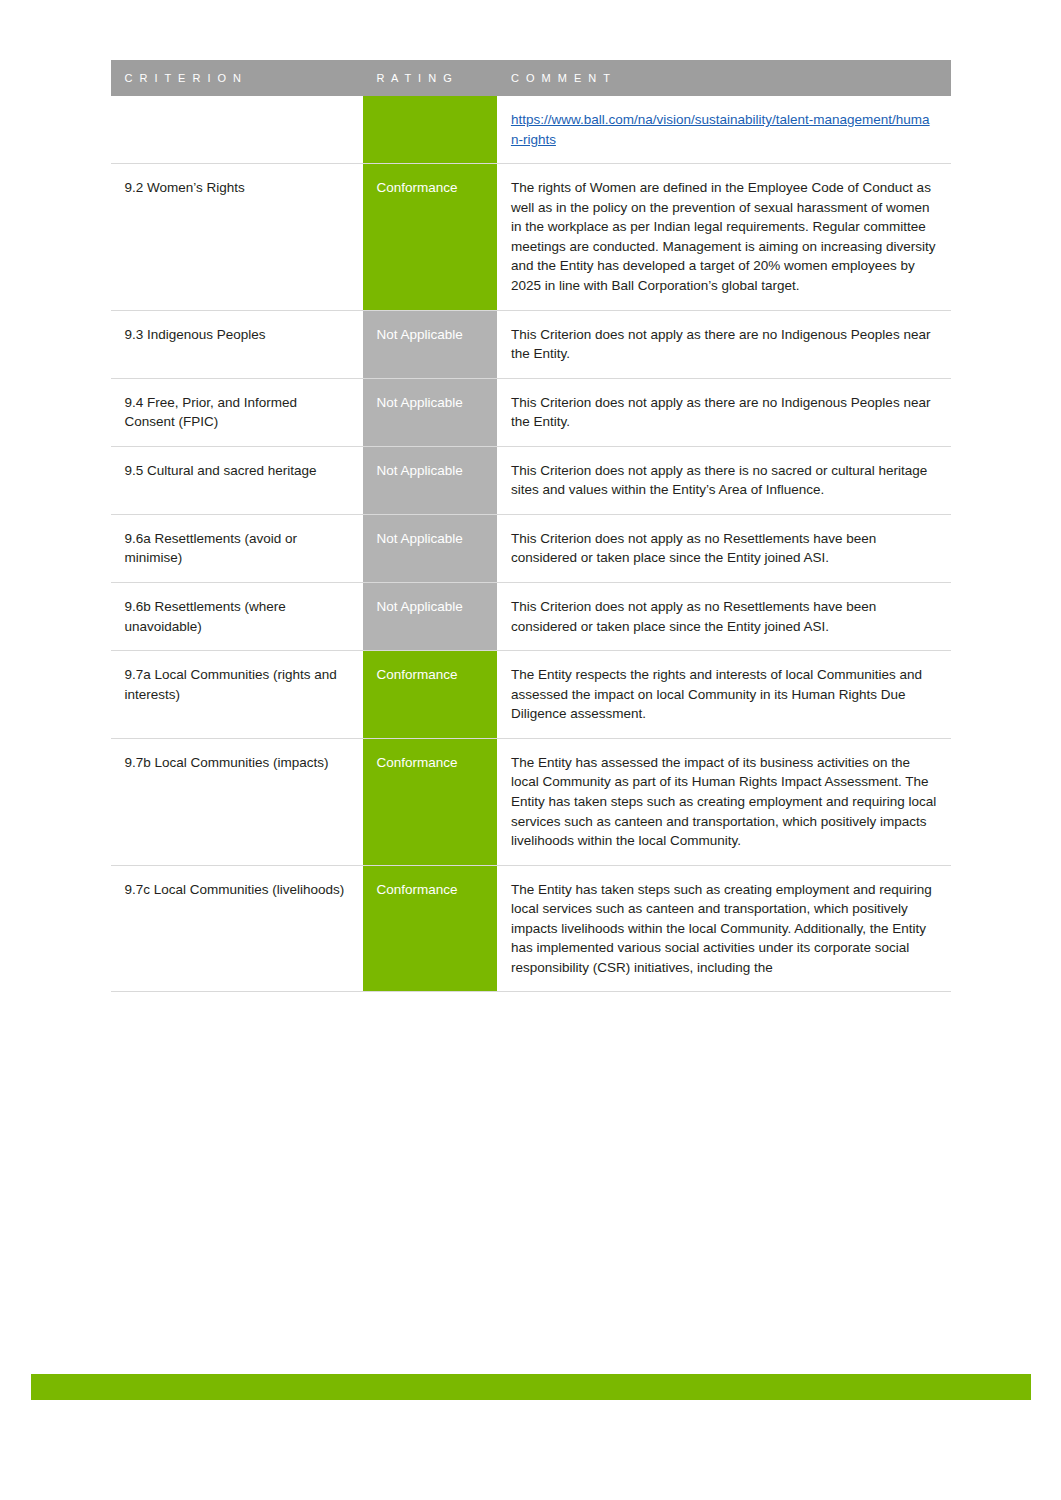| C R I T E R I O N | R A T I N G | C O M M E N T |
| --- | --- | --- |
| | | https://www.ball.com/na/vision/sustainability/talent-management/human-rights |
| 9.2 Women’s Rights | Conformance | The rights of Women are defined in the Employee Code of Conduct as well as in the policy on the prevention of sexual harassment of women in the workplace as per Indian legal requirements. Regular committee meetings are conducted. Management is aiming on increasing diversity and the Entity has developed a target of 20% women employees by 2025 in line with Ball Corporation’s global target. |
| 9.3 Indigenous Peoples | Not Applicable | This Criterion does not apply as there are no Indigenous Peoples near the Entity. |
| 9.4 Free, Prior, and Informed Consent (FPIC) | Not Applicable | This Criterion does not apply as there are no Indigenous Peoples near the Entity. |
| 9.5 Cultural and sacred heritage | Not Applicable | This Criterion does not apply as there is no sacred or cultural heritage sites and values within the Entity’s Area of Influence. |
| 9.6a Resettlements (avoid or minimise) | Not Applicable | This Criterion does not apply as no Resettlements have been considered or taken place since the Entity joined ASI. |
| 9.6b Resettlements (where unavoidable) | Not Applicable | This Criterion does not apply as no Resettlements have been considered or taken place since the Entity joined ASI. |
| 9.7a Local Communities (rights and interests) | Conformance | The Entity respects the rights and interests of local Communities and assessed the impact on local Community in its Human Rights Due Diligence assessment. |
| 9.7b Local Communities (impacts) | Conformance | The Entity has assessed the impact of its business activities on the local Community as part of its Human Rights Impact Assessment. The Entity has taken steps such as creating employment and requiring local services such as canteen and transportation, which positively impacts livelihoods within the local Community. |
| 9.7c Local Communities (livelihoods) | Conformance | The Entity has taken steps such as creating employment and requiring local services such as canteen and transportation, which positively impacts livelihoods within the local Community. Additionally, the Entity has implemented various social activities under its corporate social responsibility (CSR) initiatives, including the |